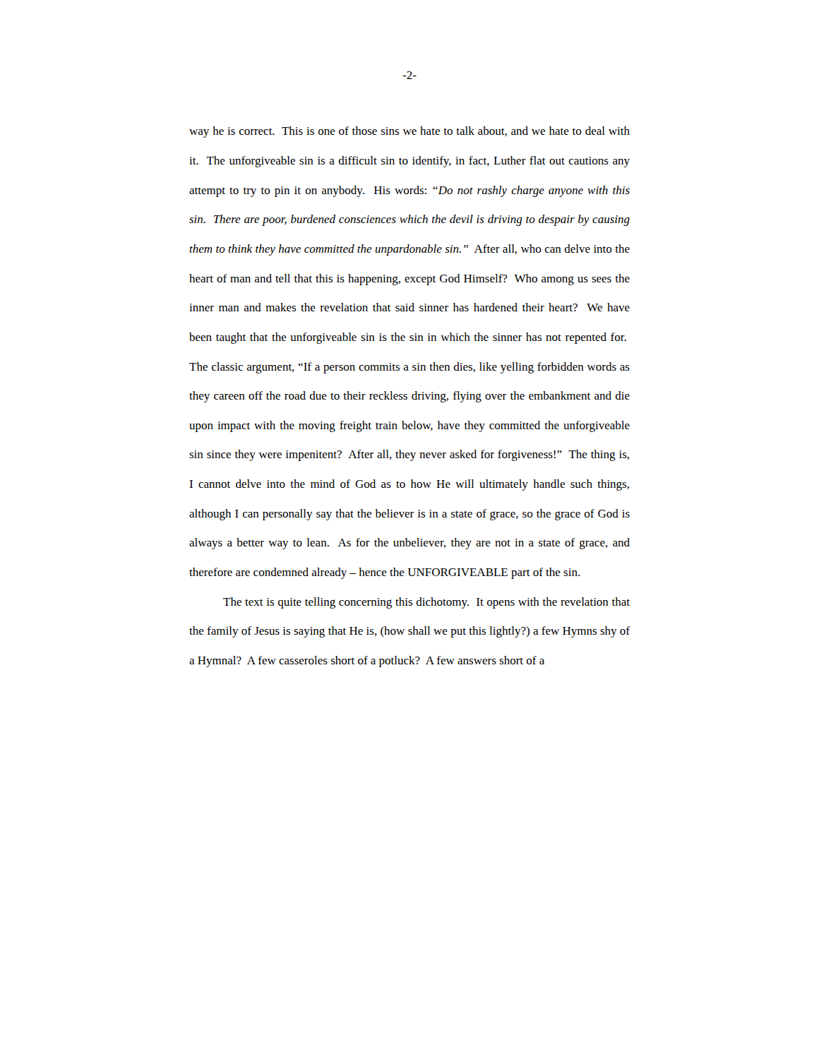-2-
way he is correct. This is one of those sins we hate to talk about, and we hate to deal with it. The unforgiveable sin is a difficult sin to identify, in fact, Luther flat out cautions any attempt to try to pin it on anybody. His words: “Do not rashly charge anyone with this sin. There are poor, burdened consciences which the devil is driving to despair by causing them to think they have committed the unpardonable sin.” After all, who can delve into the heart of man and tell that this is happening, except God Himself? Who among us sees the inner man and makes the revelation that said sinner has hardened their heart? We have been taught that the unforgiveable sin is the sin in which the sinner has not repented for. The classic argument, “If a person commits a sin then dies, like yelling forbidden words as they careen off the road due to their reckless driving, flying over the embankment and die upon impact with the moving freight train below, have they committed the unforgiveable sin since they were impenitent? After all, they never asked for forgiveness!” The thing is, I cannot delve into the mind of God as to how He will ultimately handle such things, although I can personally say that the believer is in a state of grace, so the grace of God is always a better way to lean. As for the unbeliever, they are not in a state of grace, and therefore are condemned already – hence the UNFORGIVEABLE part of the sin.
The text is quite telling concerning this dichotomy. It opens with the revelation that the family of Jesus is saying that He is, (how shall we put this lightly?) a few Hymns shy of a Hymnal? A few casseroles short of a potluck? A few answers short of a